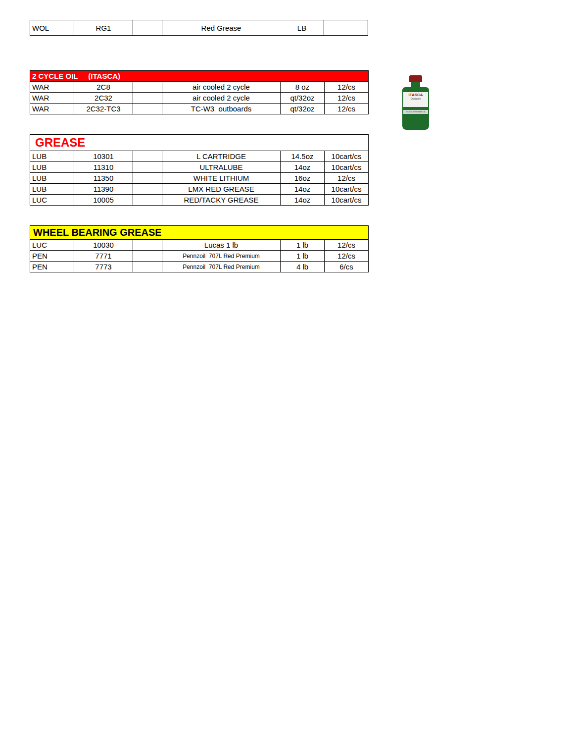| WOL | RG1 | | Red Grease | LB | |
| 2 CYCLE OIL (ITASCA) |
| WAR | 2C8 | | air cooled 2 cycle | 8 oz | 12/cs |
| WAR | 2C32 | | air cooled 2 cycle | qt/32oz | 12/cs |
| WAR | 2C32-TC3 | | TC-W3 outboards | qt/32oz | 12/cs |
| GREASE |
| LUB | 10301 | | L CARTRIDGE | 14.5oz | 10cart/cs |
| LUB | 11310 | | ULTRALUBE | 14oz | 10cart/cs |
| LUB | 11350 | | WHITE LITHIUM | 16oz | 12/cs |
| LUB | 11390 | | LMX RED GREASE | 14oz | 10cart/cs |
| LUC | 10005 | | RED/TACKY GREASE | 14oz | 10cart/cs |
| WHEEL BEARING GREASE |
| LUC | 10030 | | Lucas 1 lb | 1 lb | 12/cs |
| PEN | 7771 | | Pennzoil 707L Red Premium | 1 lb | 12/cs |
| PEN | 7773 | | Pennzoil 707L Red Premium | 4 lb | 6/cs |
ITASCA Outdoors
2 CYCLE ENGINE OIL